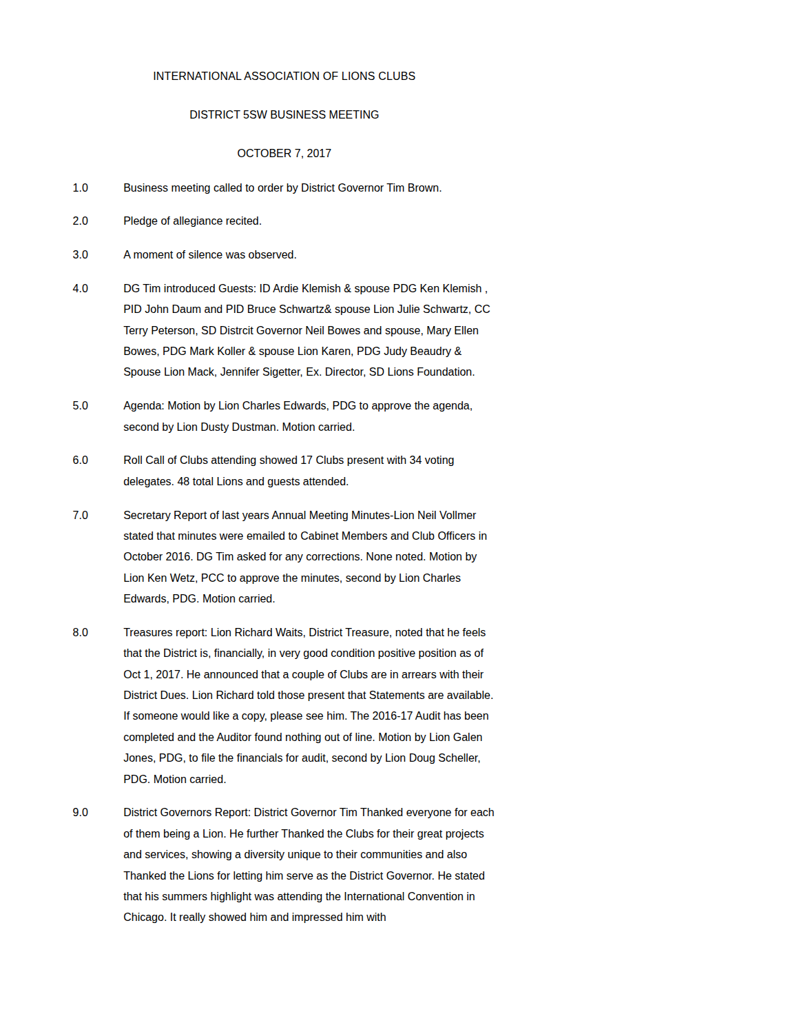INTERNATIONAL ASSOCIATION OF LIONS CLUBS
DISTRICT 5SW BUSINESS MEETING
OCTOBER 7, 2017
1.0 Business meeting called to order by District Governor Tim Brown.
2.0 Pledge of allegiance recited.
3.0 A moment of silence was observed.
4.0 DG Tim introduced Guests: ID Ardie Klemish & spouse PDG Ken Klemish , PID John Daum and PID Bruce Schwartz& spouse Lion Julie Schwartz, CC Terry Peterson, SD Distrcit Governor Neil Bowes and spouse, Mary Ellen Bowes, PDG Mark Koller & spouse Lion Karen, PDG Judy Beaudry & Spouse Lion Mack, Jennifer Sigetter, Ex. Director, SD Lions Foundation.
5.0 Agenda: Motion by Lion Charles Edwards, PDG to approve the agenda, second by Lion Dusty Dustman. Motion carried.
6.0 Roll Call of Clubs attending showed 17 Clubs present with 34 voting delegates. 48 total Lions and guests attended.
7.0 Secretary Report of last years Annual Meeting Minutes-Lion Neil Vollmer stated that minutes were emailed to Cabinet Members and Club Officers in October 2016. DG Tim asked for any corrections. None noted. Motion by Lion Ken Wetz, PCC to approve the minutes, second by Lion Charles Edwards, PDG. Motion carried.
8.0 Treasures report: Lion Richard Waits, District Treasure, noted that he feels that the District is, financially, in very good condition positive position as of Oct 1, 2017. He announced that a couple of Clubs are in arrears with their District Dues. Lion Richard told those present that Statements are available. If someone would like a copy, please see him. The 2016-17 Audit has been completed and the Auditor found nothing out of line. Motion by Lion Galen Jones, PDG, to file the financials for audit, second by Lion Doug Scheller, PDG. Motion carried.
9.0 District Governors Report: District Governor Tim Thanked everyone for each of them being a Lion. He further Thanked the Clubs for their great projects and services, showing a diversity unique to their communities and also Thanked the Lions for letting him serve as the District Governor. He stated that his summers highlight was attending the International Convention in Chicago. It really showed him and impressed him with